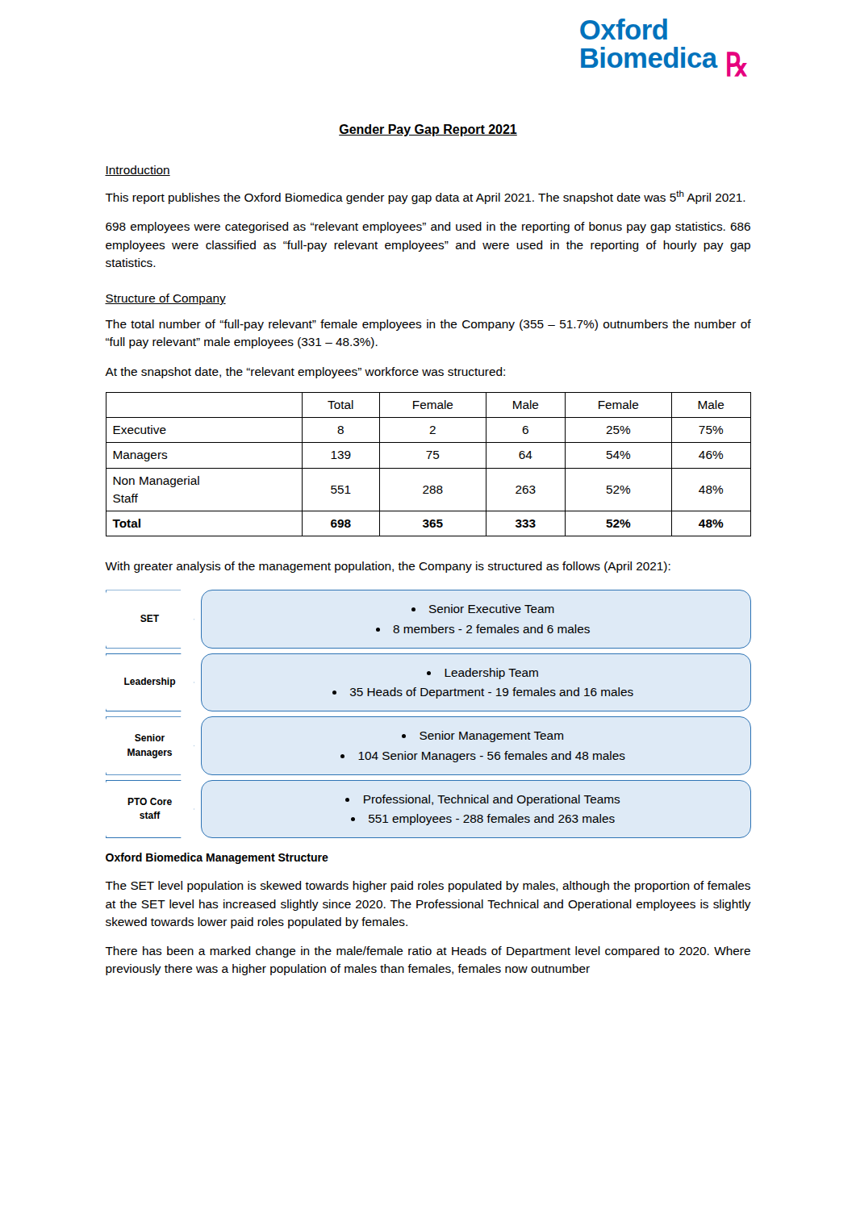Oxford
Biomedica ℞
Gender Pay Gap Report 2021
Introduction
This report publishes the Oxford Biomedica gender pay gap data at April 2021. The snapshot date was 5th April 2021.
698 employees were categorised as “relevant employees” and used in the reporting of bonus pay gap statistics. 686 employees were classified as “full-pay relevant employees” and were used in the reporting of hourly pay gap statistics.
Structure of Company
The total number of “full-pay relevant” female employees in the Company (355 – 51.7%) outnumbers the number of “full pay relevant” male employees (331 – 48.3%).
At the snapshot date, the “relevant employees” workforce was structured:
| | Total | Female | Male | Female | Male |
| --- | --- | --- | --- | --- | --- |
| Executive | 8 | 2 | 6 | 25% | 75% |
| Managers | 139 | 75 | 64 | 54% | 46% |
| Non Managerial Staff | 551 | 288 | 263 | 52% | 48% |
| Total | 698 | 365 | 333 | 52% | 48% |
With greater analysis of the management population, the Company is structured as follows (April 2021):
SET
Senior Executive Team
8 members - 2 females and 6 males
Leadership
Leadership Team
35 Heads of Department - 19 females and 16 males
Senior
Managers
Senior Management Team
104 Senior Managers - 56 females and 48 males
PTO Core
staff
Professional, Technical and Operational Teams
551 employees - 288 females and 263 males
Oxford Biomedica Management Structure
The SET level population is skewed towards higher paid roles populated by males, although the proportion of females at the SET level has increased slightly since 2020. The Professional Technical and Operational employees is slightly skewed towards lower paid roles populated by females.
There has been a marked change in the male/female ratio at Heads of Department level compared to 2020. Where previously there was a higher population of males than females, females now outnumber